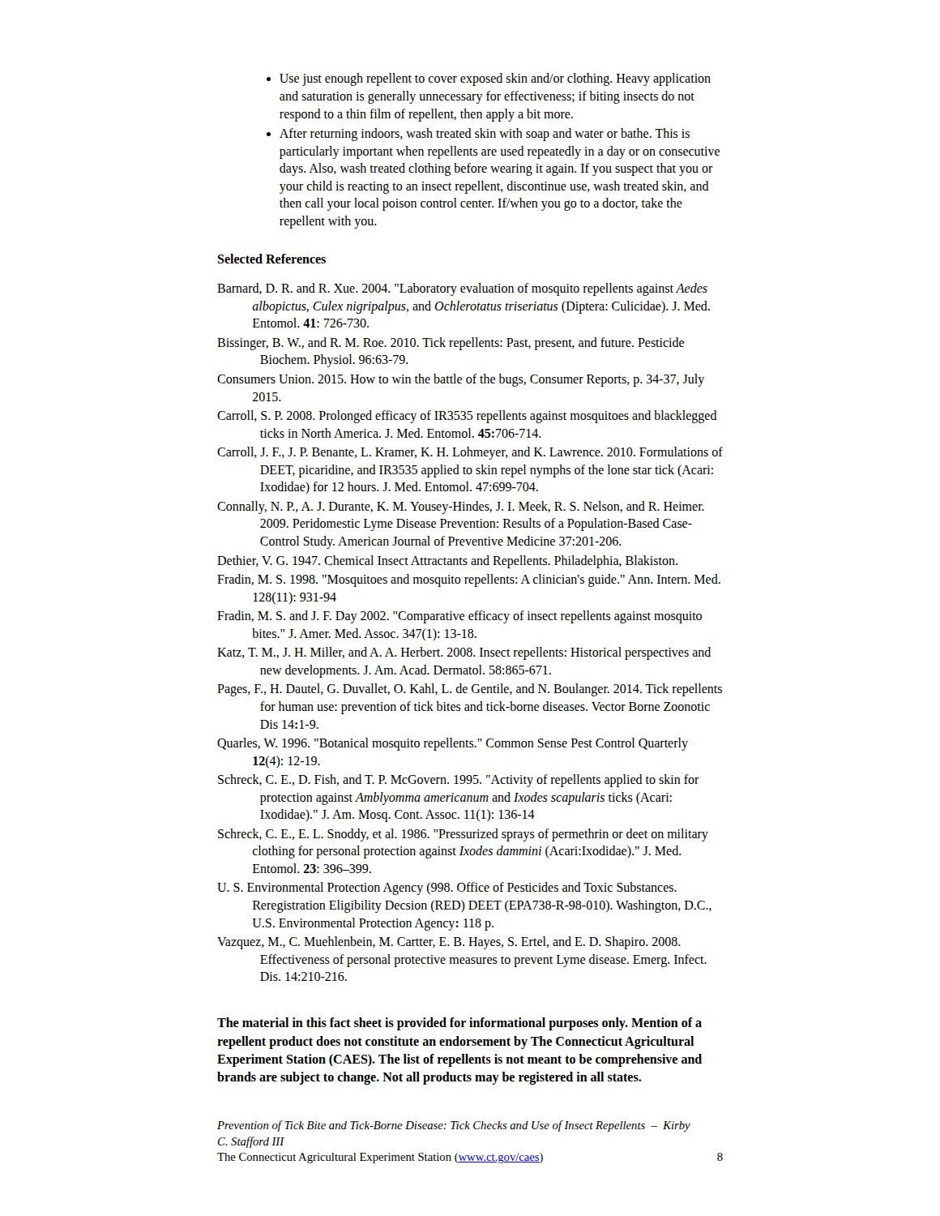Use just enough repellent to cover exposed skin and/or clothing. Heavy application and saturation is generally unnecessary for effectiveness; if biting insects do not respond to a thin film of repellent, then apply a bit more.
After returning indoors, wash treated skin with soap and water or bathe. This is particularly important when repellents are used repeatedly in a day or on consecutive days. Also, wash treated clothing before wearing it again. If you suspect that you or your child is reacting to an insect repellent, discontinue use, wash treated skin, and then call your local poison control center. If/when you go to a doctor, take the repellent with you.
Selected References
Barnard, D. R. and R. Xue. 2004. "Laboratory evaluation of mosquito repellents against Aedes albopictus, Culex nigripalpus, and Ochlerotatus triseriatus (Diptera: Culicidae). J. Med. Entomol. 41: 726-730.
Bissinger, B. W., and R. M. Roe. 2010. Tick repellents: Past, present, and future. Pesticide Biochem. Physiol. 96:63-79.
Consumers Union. 2015. How to win the battle of the bugs, Consumer Reports, p. 34-37, July 2015.
Carroll, S. P. 2008. Prolonged efficacy of IR3535 repellents against mosquitoes and blacklegged ticks in North America. J. Med. Entomol. 45: 706-714.
Carroll, J. F., J. P. Benante, L. Kramer, K. H. Lohmeyer, and K. Lawrence. 2010. Formulations of DEET, picaridine, and IR3535 applied to skin repel nymphs of the lone star tick (Acari: Ixodidae) for 12 hours. J. Med. Entomol. 47:699-704.
Connally, N. P., A. J. Durante, K. M. Yousey-Hindes, J. I. Meek, R. S. Nelson, and R. Heimer. 2009. Peridomestic Lyme Disease Prevention: Results of a Population-Based Case-Control Study. American Journal of Preventive Medicine 37:201-206.
Dethier, V. G. 1947. Chemical Insect Attractants and Repellents. Philadelphia, Blakiston.
Fradin, M. S. 1998. "Mosquitoes and mosquito repellents: A clinician's guide." Ann. Intern. Med. 128(11): 931-94
Fradin, M. S. and J. F. Day 2002. "Comparative efficacy of insect repellents against mosquito bites." J. Amer. Med. Assoc. 347(1): 13-18.
Katz, T. M., J. H. Miller, and A. A. Herbert. 2008. Insect repellents: Historical perspectives and new developments. J. Am. Acad. Dermatol. 58:865-671.
Pages, F., H. Dautel, G. Duvallet, O. Kahl, L. de Gentile, and N. Boulanger. 2014. Tick repellents for human use: prevention of tick bites and tick-borne diseases. Vector Borne Zoonotic Dis 14: 1-9.
Quarles, W. 1996. "Botanical mosquito repellents." Common Sense Pest Control Quarterly 12(4): 12-19.
Schreck, C. E., D. Fish, and T. P. McGovern. 1995. "Activity of repellents applied to skin for protection against Amblyomma americanum and Ixodes scapularis ticks (Acari: Ixodidae)." J. Am. Mosq. Cont. Assoc. 11(1): 136-14
Schreck, C. E., E. L. Snoddy, et al. 1986. "Pressurized sprays of permethrin or deet on military clothing for personal protection against Ixodes dammini (Acari:Ixodidae)." J. Med. Entomol. 23: 396–399.
U. S. Environmental Protection Agency (998. Office of Pesticides and Toxic Substances. Reregistration Eligibility Decsion (RED) DEET (EPA738-R-98-010). Washington, D.C., U.S. Environmental Protection Agency: 118 p.
Vazquez, M., C. Muehlenbein, M. Cartter, E. B. Hayes, S. Ertel, and E. D. Shapiro. 2008. Effectiveness of personal protective measures to prevent Lyme disease. Emerg. Infect. Dis. 14:210-216.
The material in this fact sheet is provided for informational purposes only. Mention of a repellent product does not constitute an endorsement by The Connecticut Agricultural Experiment Station (CAES). The list of repellents is not meant to be comprehensive and brands are subject to change. Not all products may be registered in all states.
Prevention of Tick Bite and Tick-Borne Disease: Tick Checks and Use of Insect Repellents – Kirby C. Stafford III
The Connecticut Agricultural Experiment Station (www.ct.gov/caes)
8